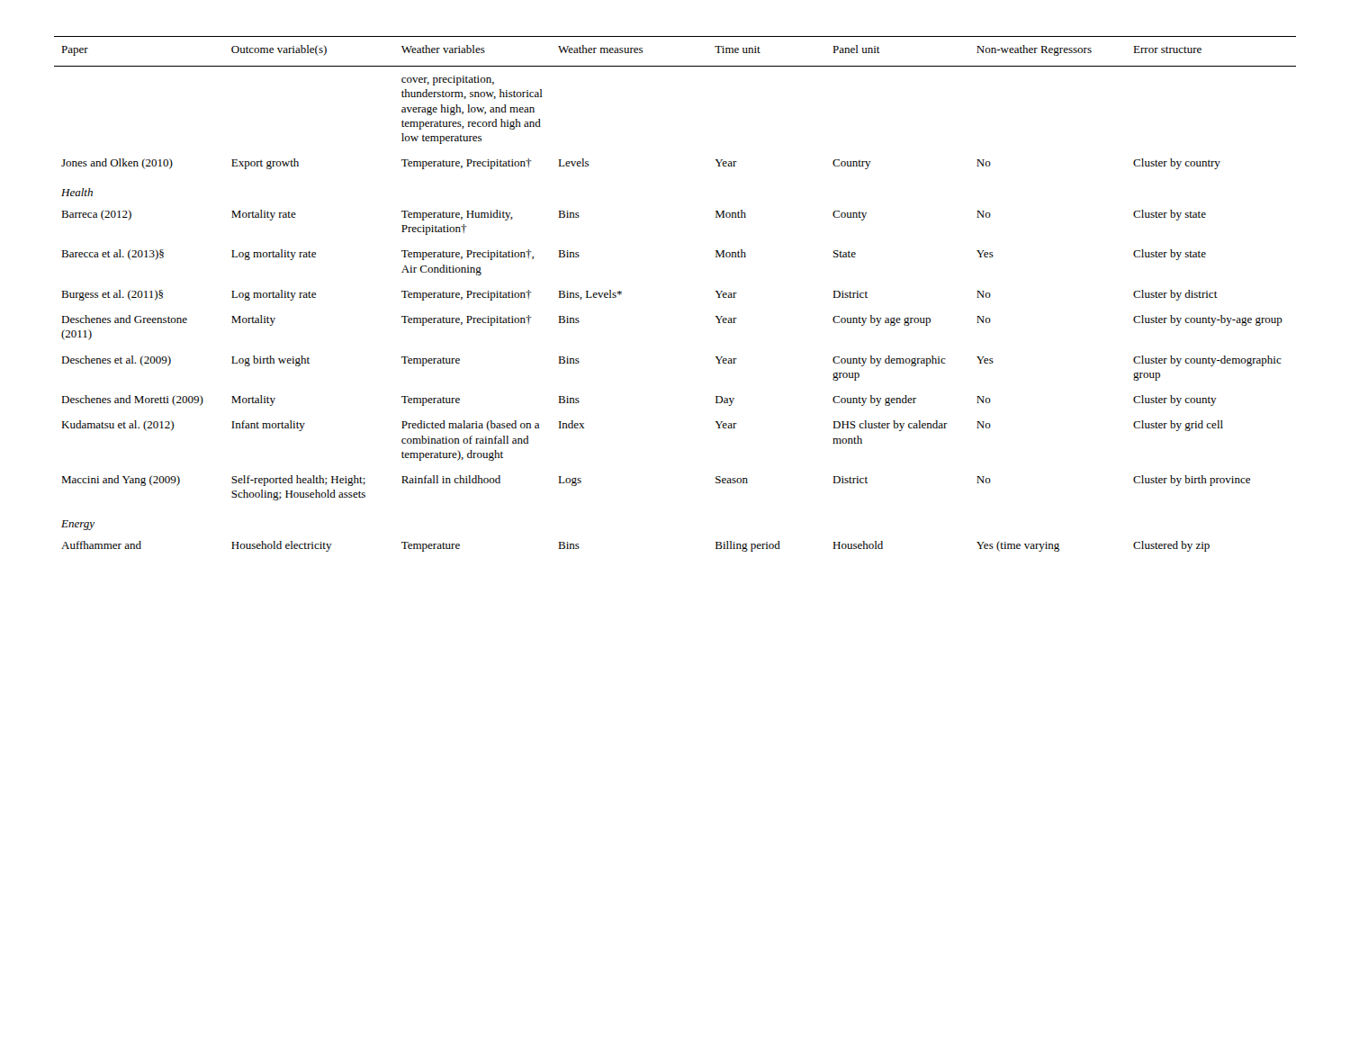| Paper | Outcome variable(s) | Weather variables | Weather measures | Time unit | Panel unit | Non-weather Regressors | Error structure |
| --- | --- | --- | --- | --- | --- | --- | --- |
| | | cover, precipitation, thunderstorm, snow, historical average high, low, and mean temperatures, record high and low temperatures | | | | | |
| Jones and Olken (2010) | Export growth | Temperature, Precipitation† | Levels | Year | Country | No | Cluster by country |
| Health |
| Barreca (2012) | Mortality rate | Temperature, Humidity, Precipitation† | Bins | Month | County | No | Cluster by state |
| Barecca et al. (2013)§ | Log mortality rate | Temperature, Precipitation†, Air Conditioning | Bins | Month | State | Yes | Cluster by state |
| Burgess et al. (2011)§ | Log mortality rate | Temperature, Precipitation† | Bins, Levels* | Year | District | No | Cluster by district |
| Deschenes and Greenstone (2011) | Mortality | Temperature, Precipitation† | Bins | Year | County by age group | No | Cluster by county-by-age group |
| Deschenes et al. (2009) | Log birth weight | Temperature | Bins | Year | County by demographic group | Yes | Cluster by county-demographic group |
| Deschenes and Moretti (2009) | Mortality | Temperature | Bins | Day | County by gender | No | Cluster by county |
| Kudamatsu et al. (2012) | Infant mortality | Predicted malaria (based on a combination of rainfall and temperature), drought | Index | Year | DHS cluster by calendar month | No | Cluster by grid cell |
| Maccini and Yang (2009) | Self-reported health; Height; Schooling; Household assets | Rainfall in childhood | Logs | Season | District | No | Cluster by birth province |
| Energy |
| Auffhammer and | Household electricity | Temperature | Bins | Billing period | Household | Yes (time varying | Clustered by zip |